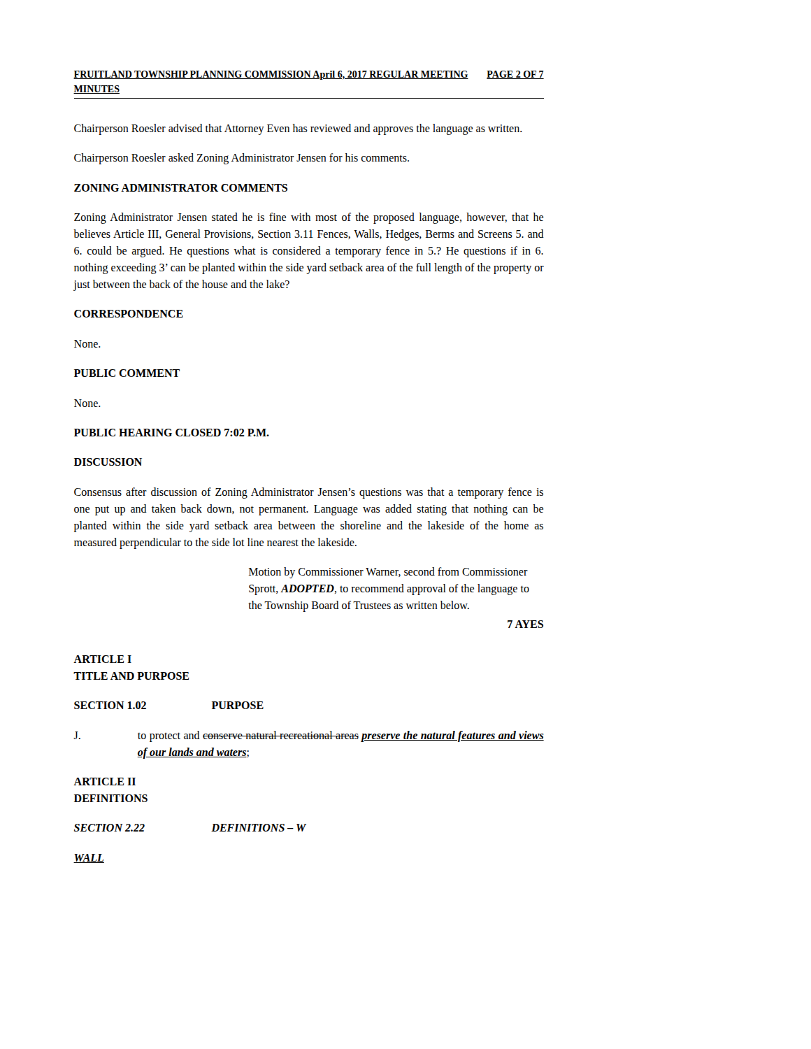FRUITLAND TOWNSHIP PLANNING COMMISSION April 6, 2017 REGULAR MEETING MINUTES PAGE 2 OF 7
Chairperson Roesler advised that Attorney Even has reviewed and approves the language as written.
Chairperson Roesler asked Zoning Administrator Jensen for his comments.
ZONING ADMINISTRATOR COMMENTS
Zoning Administrator Jensen stated he is fine with most of the proposed language, however, that he believes Article III, General Provisions, Section 3.11 Fences, Walls, Hedges, Berms and Screens 5. and 6. could be argued. He questions what is considered a temporary fence in 5.? He questions if in 6. nothing exceeding 3’ can be planted within the side yard setback area of the full length of the property or just between the back of the house and the lake?
CORRESPONDENCE
None.
PUBLIC COMMENT
None.
PUBLIC HEARING CLOSED 7:02 P.M.
DISCUSSION
Consensus after discussion of Zoning Administrator Jensen’s questions was that a temporary fence is one put up and taken back down, not permanent. Language was added stating that nothing can be planted within the side yard setback area between the shoreline and the lakeside of the home as measured perpendicular to the side lot line nearest the lakeside.
Motion by Commissioner Warner, second from Commissioner Sprott, ADOPTED, to recommend approval of the language to the Township Board of Trustees as written below.
7 AYES
ARTICLE I
TITLE AND PURPOSE
SECTION 1.02 PURPOSE
J.
to protect and conserve natural recreational areas preserve the natural features and views of our lands and waters;
ARTICLE II
DEFINITIONS
SECTION 2.22 DEFINITIONS – W
WALL